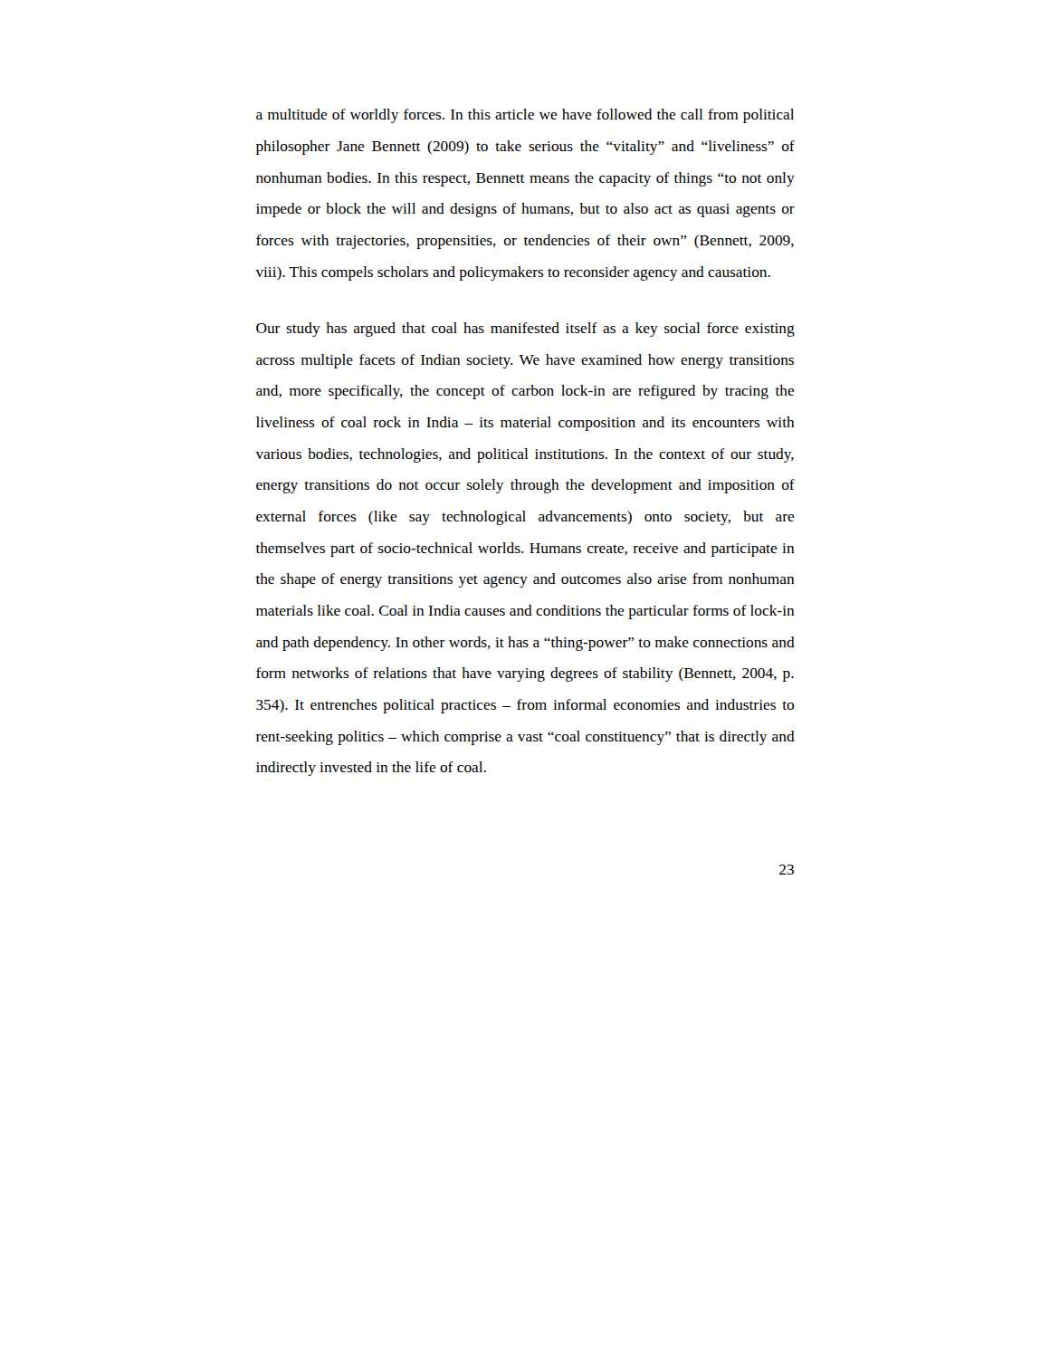a multitude of worldly forces. In this article we have followed the call from political philosopher Jane Bennett (2009) to take serious the “vitality” and “liveliness” of nonhuman bodies. In this respect, Bennett means the capacity of things “to not only impede or block the will and designs of humans, but to also act as quasi agents or forces with trajectories, propensities, or tendencies of their own” (Bennett, 2009, viii). This compels scholars and policymakers to reconsider agency and causation.
Our study has argued that coal has manifested itself as a key social force existing across multiple facets of Indian society. We have examined how energy transitions and, more specifically, the concept of carbon lock-in are refigured by tracing the liveliness of coal rock in India – its material composition and its encounters with various bodies, technologies, and political institutions. In the context of our study, energy transitions do not occur solely through the development and imposition of external forces (like say technological advancements) onto society, but are themselves part of socio-technical worlds. Humans create, receive and participate in the shape of energy transitions yet agency and outcomes also arise from nonhuman materials like coal. Coal in India causes and conditions the particular forms of lock-in and path dependency. In other words, it has a “thing-power” to make connections and form networks of relations that have varying degrees of stability (Bennett, 2004, p. 354). It entrenches political practices – from informal economies and industries to rent-seeking politics – which comprise a vast “coal constituency” that is directly and indirectly invested in the life of coal.
23